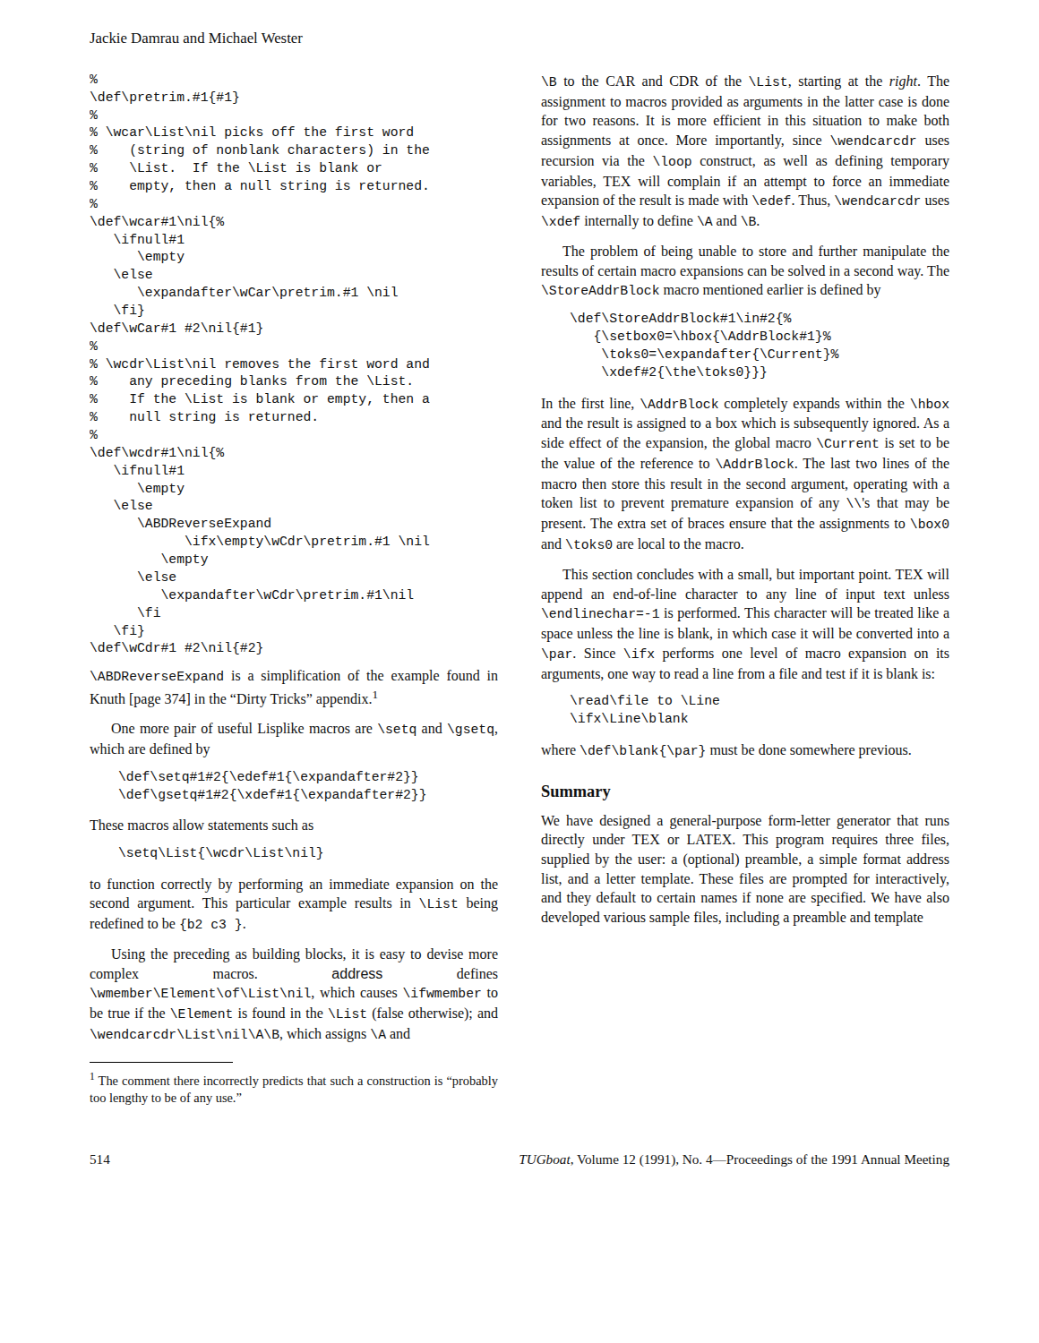Jackie Damrau and Michael Wester
%
\def\pretrim.#1{#1}
%
% \wcar\List\nil picks off the first word
%    (string of nonblank characters) in the
%    \List.  If the \List is blank or
%    empty, then a null string is returned.
%
\def\wcar#1\nil{%
   \ifnull#1
      \empty
   \else
      \expandafter\wCar\pretrim.#1 \nil
   \fi}
\def\wCar#1 #2\nil{#1}
%
% \wcdr\List\nil removes the first word and
%    any preceding blanks from the \List.
%    If the \List is blank or empty, then a
%    null string is returned.
%
\def\wcdr#1\nil{%
   \ifnull#1
      \empty
   \else
      \ABDReverseExpand
            \ifx\empty\wCdr\pretrim.#1 \nil
         \empty
      \else
         \expandafter\wCdr\pretrim.#1\nil
      \fi
   \fi}
\def\wCdr#1 #2\nil{#2}
\ABDReverseExpand is a simplification of the example found in Knuth [page 374] in the “Dirty Tricks” appendix.1
One more pair of useful Lisplike macros are \setq and \gsetq, which are defined by
\def\setq#1#2{\edef#1{\expandafter#2}}
\def\gsetq#1#2{\xdef#1{\expandafter#2}}
These macros allow statements such as
\setq\List{\wcdr\List\nil}
to function correctly by performing an immediate expansion on the second argument. This particular example results in \List being redefined to be {b2 c3 }.
Using the preceding as building blocks, it is easy to devise more complex macros. address defines \wmember\Element\of\List\nil, which causes \ifwmember to be true if the \Element is found in the \List (false otherwise); and \wendcarcdr\List\nil\A\B, which assigns \A and
1 The comment there incorrectly predicts that such a construction is “probably too lengthy to be of any use.”
\B to the CAR and CDR of the \List, starting at the right. The assignment to macros provided as arguments in the latter case is done for two reasons. It is more efficient in this situation to make both assignments at once. More importantly, since \wendcarcdr uses recursion via the \loop construct, as well as defining temporary variables, Te X will complain if an attempt to force an immediate expansion of the result is made with \edef. Thus, \wendcarcdr uses \xdef internally to define \A and \B.
The problem of being unable to store and further manipulate the results of certain macro expansions can be solved in a second way. The \StoreAddrBlock macro mentioned earlier is defined by
\def\StoreAddrBlock#1\in#2{%
   {\setbox0=\hbox{\AddrBlock#1}%
    \toks0=\expandafter{\Current}%
    \xdef#2{\the\toks0}}}
In the first line, \AddrBlock completely expands within the \hbox and the result is assigned to a box which is subsequently ignored. As a side effect of the expansion, the global macro \Current is set to be the value of the reference to \AddrBlock. The last two lines of the macro then store this result in the second argument, operating with a token list to prevent premature expansion of any \\'s that may be present. The extra set of braces ensure that the assignments to \box0 and \toks0 are local to the macro.
This section concludes with a small, but important point. Te X will append an end-of-line character to any line of input text unless \endlinechar=-1 is performed. This character will be treated like a space unless the line is blank, in which case it will be converted into a \par. Since \ifx performs one level of macro expansion on its arguments, one way to read a line from a file and test if it is blank is:
\read\file to \Line
\ifx\Line\blank
where \def\blank{\par} must be done somewhere previous.
Summary
We have designed a general-purpose form-letter generator that runs directly under Te X or La Te X. This program requires three files, supplied by the user: a (optional) preamble, a simple format address list, and a letter template. These files are prompted for interactively, and they default to certain names if none are specified. We have also developed various sample files, including a preamble and template
514 TUGboat, Volume 12 (1991), No. 4—Proceedings of the 1991 Annual Meeting